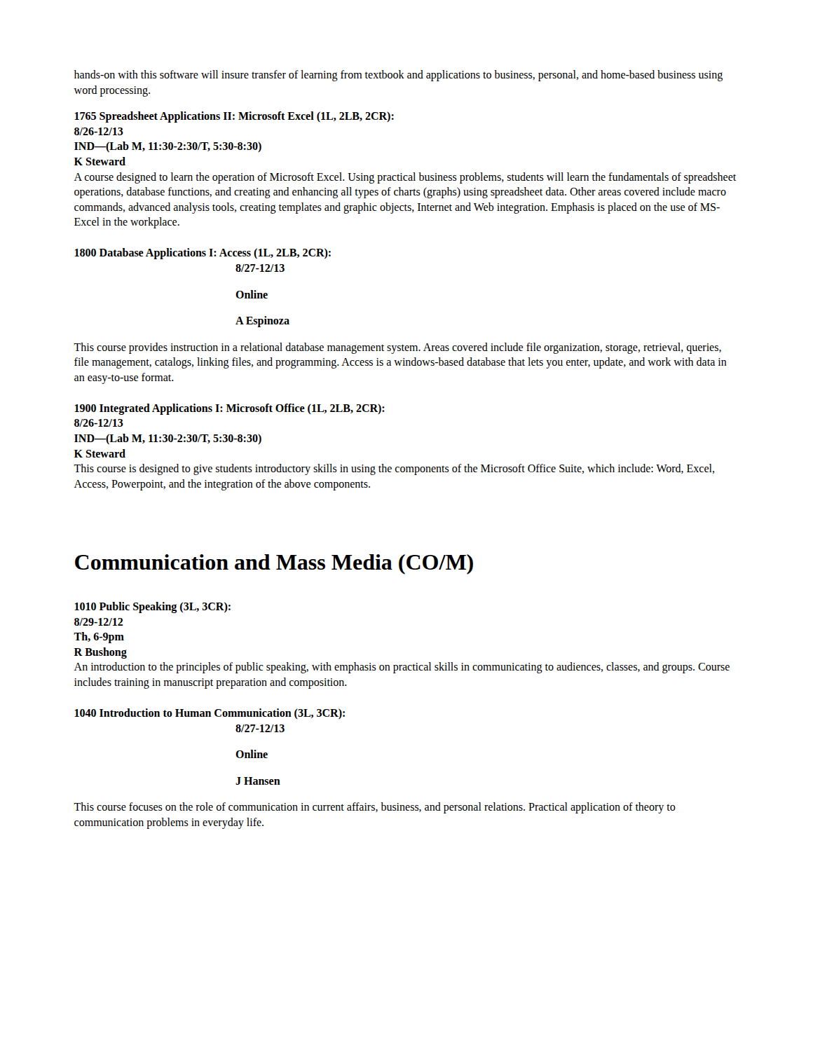hands-on with this software will insure transfer of learning from textbook and applications to business, personal, and home-based business using word processing.
1765 Spreadsheet Applications II: Microsoft Excel (1L, 2LB, 2CR):
8/26-12/13
IND—(Lab M, 11:30-2:30/T, 5:30-8:30)
K Steward
A course designed to learn the operation of Microsoft Excel. Using practical business problems, students will learn the fundamentals of spreadsheet operations, database functions, and creating and enhancing all types of charts (graphs) using spreadsheet data. Other areas covered include macro commands, advanced analysis tools, creating templates and graphic objects, Internet and Web integration. Emphasis is placed on the use of MS-Excel in the workplace.
1800 Database Applications I: Access (1L, 2LB, 2CR):
8/27-12/13
Online
A Espinoza
This course provides instruction in a relational database management system. Areas covered include file organization, storage, retrieval, queries, file management, catalogs, linking files, and programming. Access is a windows-based database that lets you enter, update, and work with data in an easy-to-use format.
1900 Integrated Applications I: Microsoft Office (1L, 2LB, 2CR):
8/26-12/13
IND—(Lab M, 11:30-2:30/T, 5:30-8:30)
K Steward
This course is designed to give students introductory skills in using the components of the Microsoft Office Suite, which include: Word, Excel, Access, Powerpoint, and the integration of the above components.
Communication and Mass Media (CO/M)
1010 Public Speaking (3L, 3CR):
8/29-12/12
Th, 6-9pm
R Bushong
An introduction to the principles of public speaking, with emphasis on practical skills in communicating to audiences, classes, and groups. Course includes training in manuscript preparation and composition.
1040 Introduction to Human Communication (3L, 3CR):
8/27-12/13
Online
J Hansen
This course focuses on the role of communication in current affairs, business, and personal relations. Practical application of theory to communication problems in everyday life.